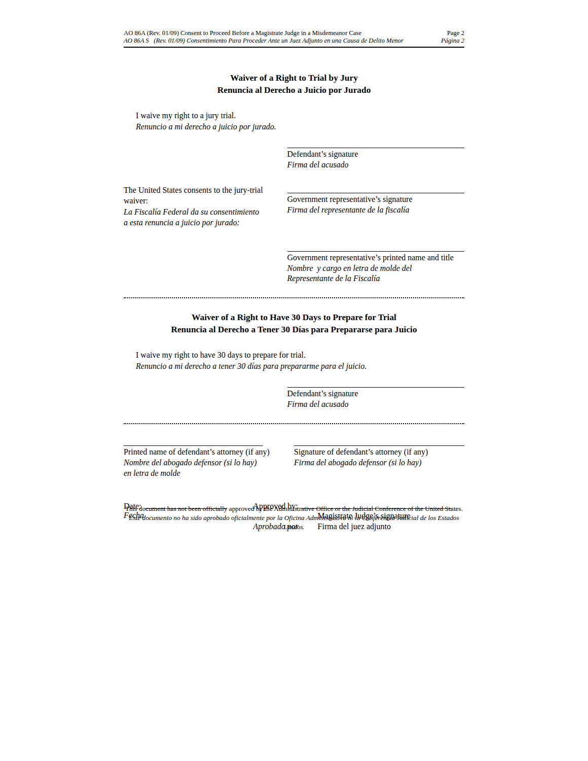AO 86A (Rev. 01/09) Consent to Proceed Before a Magistrate Judge in a Misdemeanor Case
Page 2
AO 86A S (Rev. 01/09) Consentimiento Para Proceder Ante un Juez Adjunto en una Causa de Delito Menor
Página 2
Waiver of a Right to Trial by Jury
Renuncia al Derecho a Juicio por Jurado
I waive my right to a jury trial.
Renuncio a mi derecho a juicio por jurado.
Defendant’s signature
Firma del acusado
The United States consents to the jury-trial waiver:
La Fiscalía Federal da su consentimiento
a esta renuncia a juicio por jurado:
Government representative’s signature
Firma del representante de la fiscalía
Government representative’s printed name and title
Nombre y cargo en letra de molde del
Representante de la Fiscalía
Waiver of a Right to Have 30 Days to Prepare for Trial
Renuncia al Derecho a Tener 30 Días para Prepararse para Juicio
I waive my right to have 30 days to prepare for trial.
Renuncio a mi derecho a tener 30 días para prepararme para el juicio.
Defendant’s signature
Firma del acusado
Printed name of defendant’s attorney (if any)
Nombre del abogado defensor (si lo hay)
en letra de molde
Signature of defendant’s attorney (if any)
Firma del abogado defensor (si lo hay)
Date:
Fecha
Approved by:
Aprobado por Magistrate Judge’s signature
Firma del juez adjunto
This document has not been officially approved by the Administrative Office or the Judicial Conference of the United States.
Este documento no ha sido aprobado oficialmente por la Oficina Administrativa ni la Conferencia Judicial de los Estados Unidos.